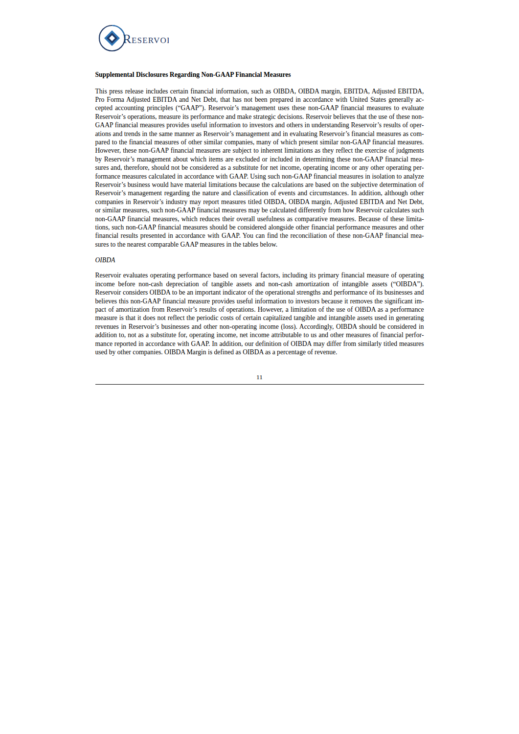R ESERVOIR
Supplemental Disclosures Regarding Non-GAAP Financial Measures
This press release includes certain financial information, such as OIBDA, OIBDA margin, EBITDA, Adjusted EBITDA, Pro Forma Adjusted EBITDA and Net Debt, that has not been prepared in accordance with United States generally accepted accounting principles (“GAAP”). Reservoir’s management uses these non-GAAP financial measures to evaluate Reservoir’s operations, measure its performance and make strategic decisions. Reservoir believes that the use of these non-GAAP financial measures provides useful information to investors and others in understanding Reservoir’s results of operations and trends in the same manner as Reservoir’s management and in evaluating Reservoir’s financial measures as compared to the financial measures of other similar companies, many of which present similar non-GAAP financial measures. However, these non-GAAP financial measures are subject to inherent limitations as they reflect the exercise of judgments by Reservoir’s management about which items are excluded or included in determining these non-GAAP financial measures and, therefore, should not be considered as a substitute for net income, operating income or any other operating performance measures calculated in accordance with GAAP. Using such non-GAAP financial measures in isolation to analyze Reservoir’s business would have material limitations because the calculations are based on the subjective determination of Reservoir’s management regarding the nature and classification of events and circumstances. In addition, although other companies in Reservoir’s industry may report measures titled OIBDA, OIBDA margin, Adjusted EBITDA and Net Debt, or similar measures, such non-GAAP financial measures may be calculated differently from how Reservoir calculates such non-GAAP financial measures, which reduces their overall usefulness as comparative measures. Because of these limitations, such non-GAAP financial measures should be considered alongside other financial performance measures and other financial results presented in accordance with GAAP. You can find the reconciliation of these non-GAAP financial measures to the nearest comparable GAAP measures in the tables below.
OIBDA
Reservoir evaluates operating performance based on several factors, including its primary financial measure of operating income before non-cash depreciation of tangible assets and non-cash amortization of intangible assets (“OIBDA”). Reservoir considers OIBDA to be an important indicator of the operational strengths and performance of its businesses and believes this non-GAAP financial measure provides useful information to investors because it removes the significant impact of amortization from Reservoir’s results of operations. However, a limitation of the use of OIBDA as a performance measure is that it does not reflect the periodic costs of certain capitalized tangible and intangible assets used in generating revenues in Reservoir’s businesses and other non-operating income (loss). Accordingly, OIBDA should be considered in addition to, not as a substitute for, operating income, net income attributable to us and other measures of financial performance reported in accordance with GAAP. In addition, our definition of OIBDA may differ from similarly titled measures used by other companies. OIBDA Margin is defined as OIBDA as a percentage of revenue.
11